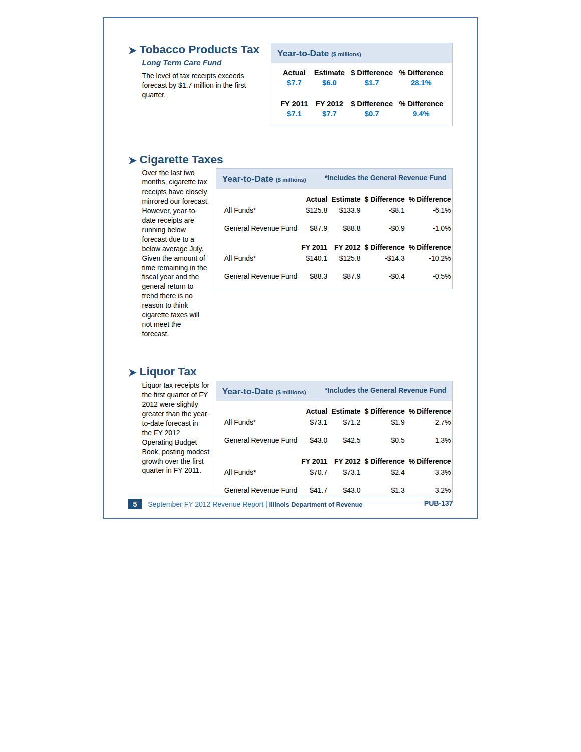➤Tobacco Products Tax
Long Term Care Fund
The level of tax receipts exceeds forecast by $1.7 million in the first quarter.
Year-to-Date ($ millions)
| Actual | Estimate | $ Difference | % Difference |
| --- | --- | --- | --- |
| $7.7 | $6.0 | $1.7 | 28.1% |
| FY 2011 | FY 2012 | $ Difference | % Difference |
| $7.1 | $7.7 | $0.7 | 9.4% |
➤Cigarette Taxes
Over the last two months, cigarette tax receipts have closely mirrored our forecast. However, year-to-date receipts are running below forecast due to a below average July. Given the amount of time remaining in the fiscal year and the general return to trend there is no reason to think cigarette taxes will not meet the forecast.
Year-to-Date ($ millions) *Includes the General Revenue Fund
| | Actual | Estimate | $ Difference | % Difference |
| All Funds* | $125.8 | $133.9 | -$8.1 | -6.1% |
| General Revenue Fund | $87.9 | $88.8 | -$0.9 | -1.0% |
| | FY 2011 | FY 2012 | $ Difference | % Difference |
| All Funds* | $140.1 | $125.8 | -$14.3 | -10.2% |
| General Revenue Fund | $88.3 | $87.9 | -$0.4 | -0.5% |
➤Liquor Tax
Liquor tax receipts for the first quarter of FY 2012 were slightly greater than the year-to-date forecast in the FY 2012 Operating Budget Book, posting modest growth over the first quarter in FY 2011.
Year-to-Date ($ millions) *Includes the General Revenue Fund
| | Actual | Estimate | $ Difference | % Difference |
| All Funds* | $73.1 | $71.2 | $1.9 | 2.7% |
| General Revenue Fund | $43.0 | $42.5 | $0.5 | 1.3% |
| | FY 2011 | FY 2012 | $ Difference | % Difference |
| All Funds * | $70.7 | $73.1 | $2.4 | 3.3% |
| General Revenue Fund | $41.7 | $43.0 | $1.3 | 3.2% |
5 September FY 2012 Revenue Report | Illinois Department of Revenue PUB-137